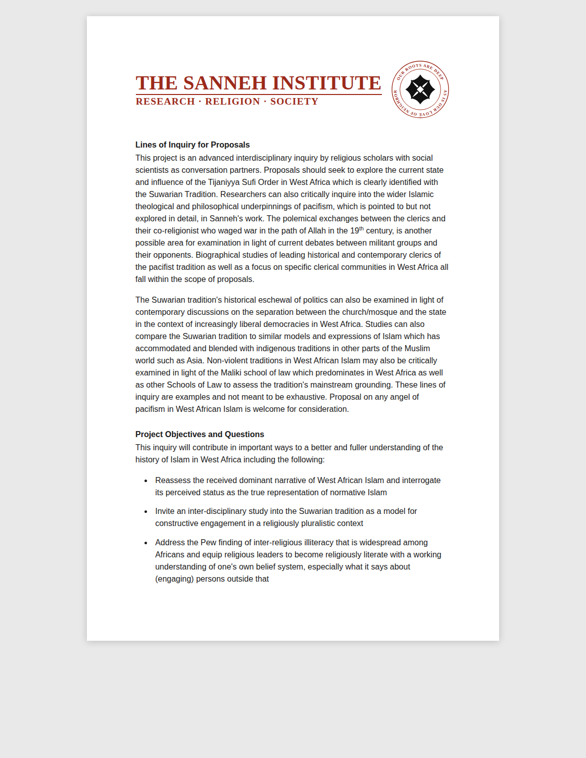THE SANNEH INSTITUTE
RESEARCH · RELIGION · SOCIETY
OUR ROOTS ARE DEEP AS IS OUR LOVE OF NEIGHBOR
Lines of Inquiry for Proposals
This project is an advanced interdisciplinary inquiry by religious scholars with social scientists as conversation partners. Proposals should seek to explore the current state and influence of the Tijaniyya Sufi Order in West Africa which is clearly identified with the Suwarian Tradition. Researchers can also critically inquire into the wider Islamic theological and philosophical underpinnings of pacifism, which is pointed to but not explored in detail, in Sanneh's work. The polemical exchanges between the clerics and their co-religionist who waged war in the path of Allah in the 19th century, is another possible area for examination in light of current debates between militant groups and their opponents. Biographical studies of leading historical and contemporary clerics of the pacifist tradition as well as a focus on specific clerical communities in West Africa all fall within the scope of proposals.
The Suwarian tradition's historical eschewal of politics can also be examined in light of contemporary discussions on the separation between the church/mosque and the state in the context of increasingly liberal democracies in West Africa. Studies can also compare the Suwarian tradition to similar models and expressions of Islam which has accommodated and blended with indigenous traditions in other parts of the Muslim world such as Asia. Non-violent traditions in West African Islam may also be critically examined in light of the Maliki school of law which predominates in West Africa as well as other Schools of Law to assess the tradition's mainstream grounding. These lines of inquiry are examples and not meant to be exhaustive. Proposal on any angel of pacifism in West African Islam is welcome for consideration.
Project Objectives and Questions
This inquiry will contribute in important ways to a better and fuller understanding of the history of Islam in West Africa including the following:
Reassess the received dominant narrative of West African Islam and interrogate its perceived status as the true representation of normative Islam
Invite an inter-disciplinary study into the Suwarian tradition as a model for constructive engagement in a religiously pluralistic context
Address the Pew finding of inter-religious illiteracy that is widespread among Africans and equip religious leaders to become religiously literate with a working understanding of one's own belief system, especially what it says about (engaging) persons outside that